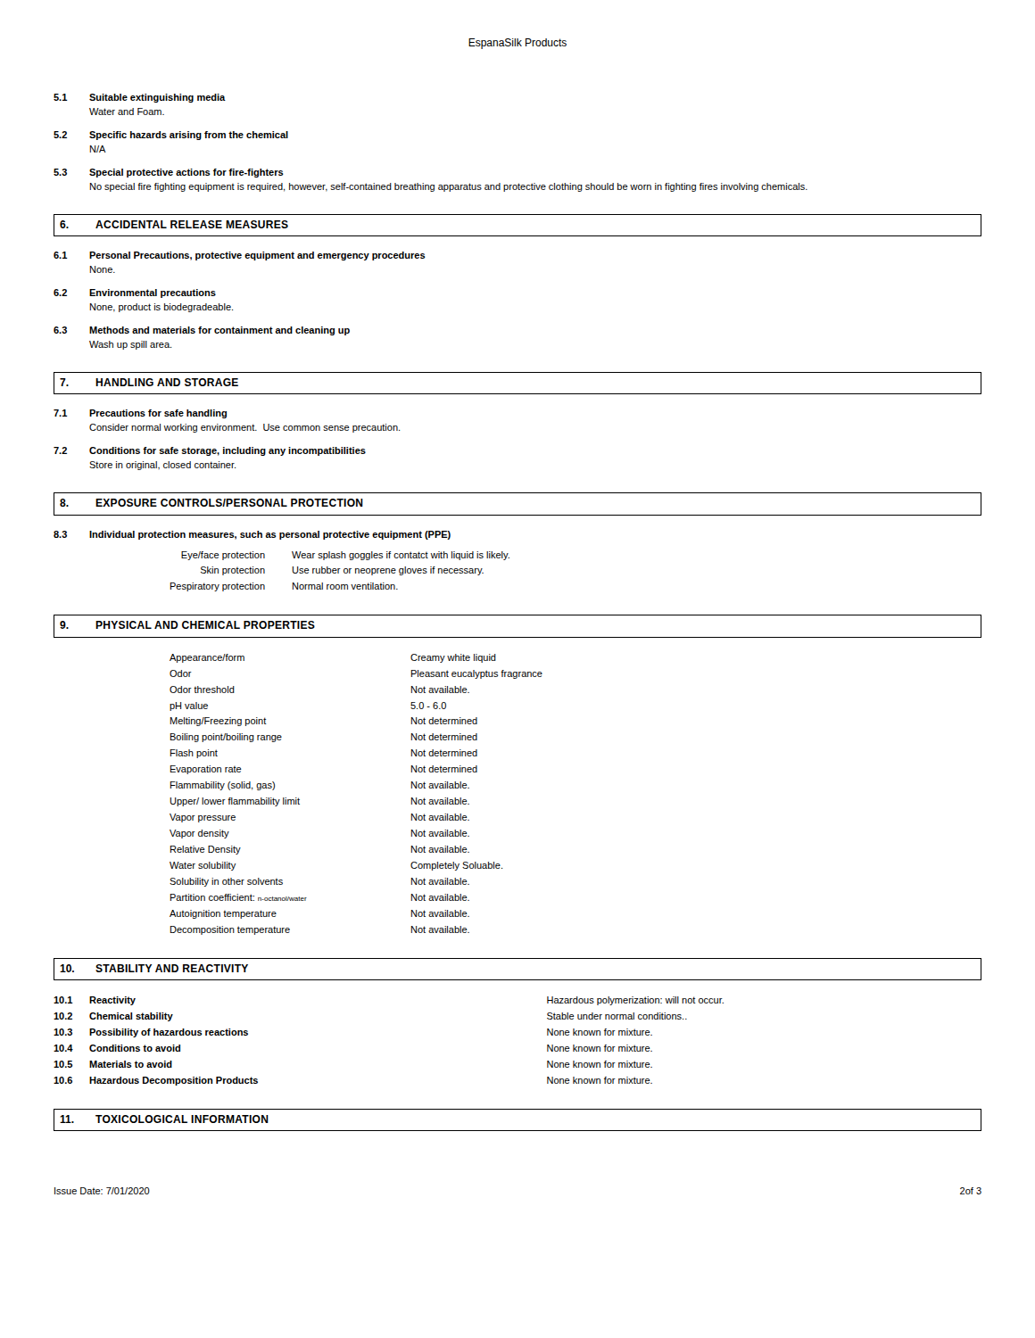EspanaSilk Products
5.1 Suitable extinguishing media
Water and Foam.
5.2 Specific hazards arising from the chemical
N/A
5.3 Special protective actions for fire-fighters
No special fire fighting equipment is required, however, self-contained breathing apparatus and protective clothing should be worn in fighting fires involving chemicals.
6. ACCIDENTAL RELEASE MEASURES
6.1 Personal Precautions, protective equipment and emergency procedures
None.
6.2 Environmental precautions
None, product is biodegradeable.
6.3 Methods and materials for containment and cleaning up
Wash up spill area.
7. HANDLING AND STORAGE
7.1 Precautions for safe handling
Consider normal working environment. Use common sense precaution.
7.2 Conditions for safe storage, including any incompatibilities
Store in original, closed container.
8. EXPOSURE CONTROLS/PERSONAL PROTECTION
8.3 Individual protection measures, such as personal protective equipment (PPE)
| Eye/face protection | Wear splash goggles if contatct with liquid is likely. |
| Skin protection | Use rubber or neoprene gloves if necessary. |
| Pespiratory protection | Normal room ventilation. |
9. PHYSICAL AND CHEMICAL PROPERTIES
| Appearance/form | Creamy white liquid |
| Odor | Pleasant eucalyptus fragrance |
| Odor threshold | Not available. |
| pH value | 5.0 - 6.0 |
| Melting/Freezing point | Not determined |
| Boiling point/boiling range | Not determined |
| Flash point | Not determined |
| Evaporation rate | Not determined |
| Flammability (solid, gas) | Not available. |
| Upper/ lower flammability limit | Not available. |
| Vapor pressure | Not available. |
| Vapor density | Not available. |
| Relative Density | Not available. |
| Water solubility | Completely Soluable. |
| Solubility in other solvents | Not available. |
| Partition coefficient: n-octanol/water | Not available. |
| Autoignition temperature | Not available. |
| Decomposition temperature | Not available. |
10. STABILITY AND REACTIVITY
| 10.1 | Reactivity | Hazardous polymerization: will not occur. |
| 10.2 | Chemical stability | Stable under normal conditions.. |
| 10.3 | Possibility of hazardous reactions | None known for mixture. |
| 10.4 | Conditions to avoid | None known for mixture. |
| 10.5 | Materials to avoid | None known for mixture. |
| 10.6 | Hazardous Decomposition Products | None known for mixture. |
11. TOXICOLOGICAL INFORMATION
Issue Date: 7/01/2020
2of 3